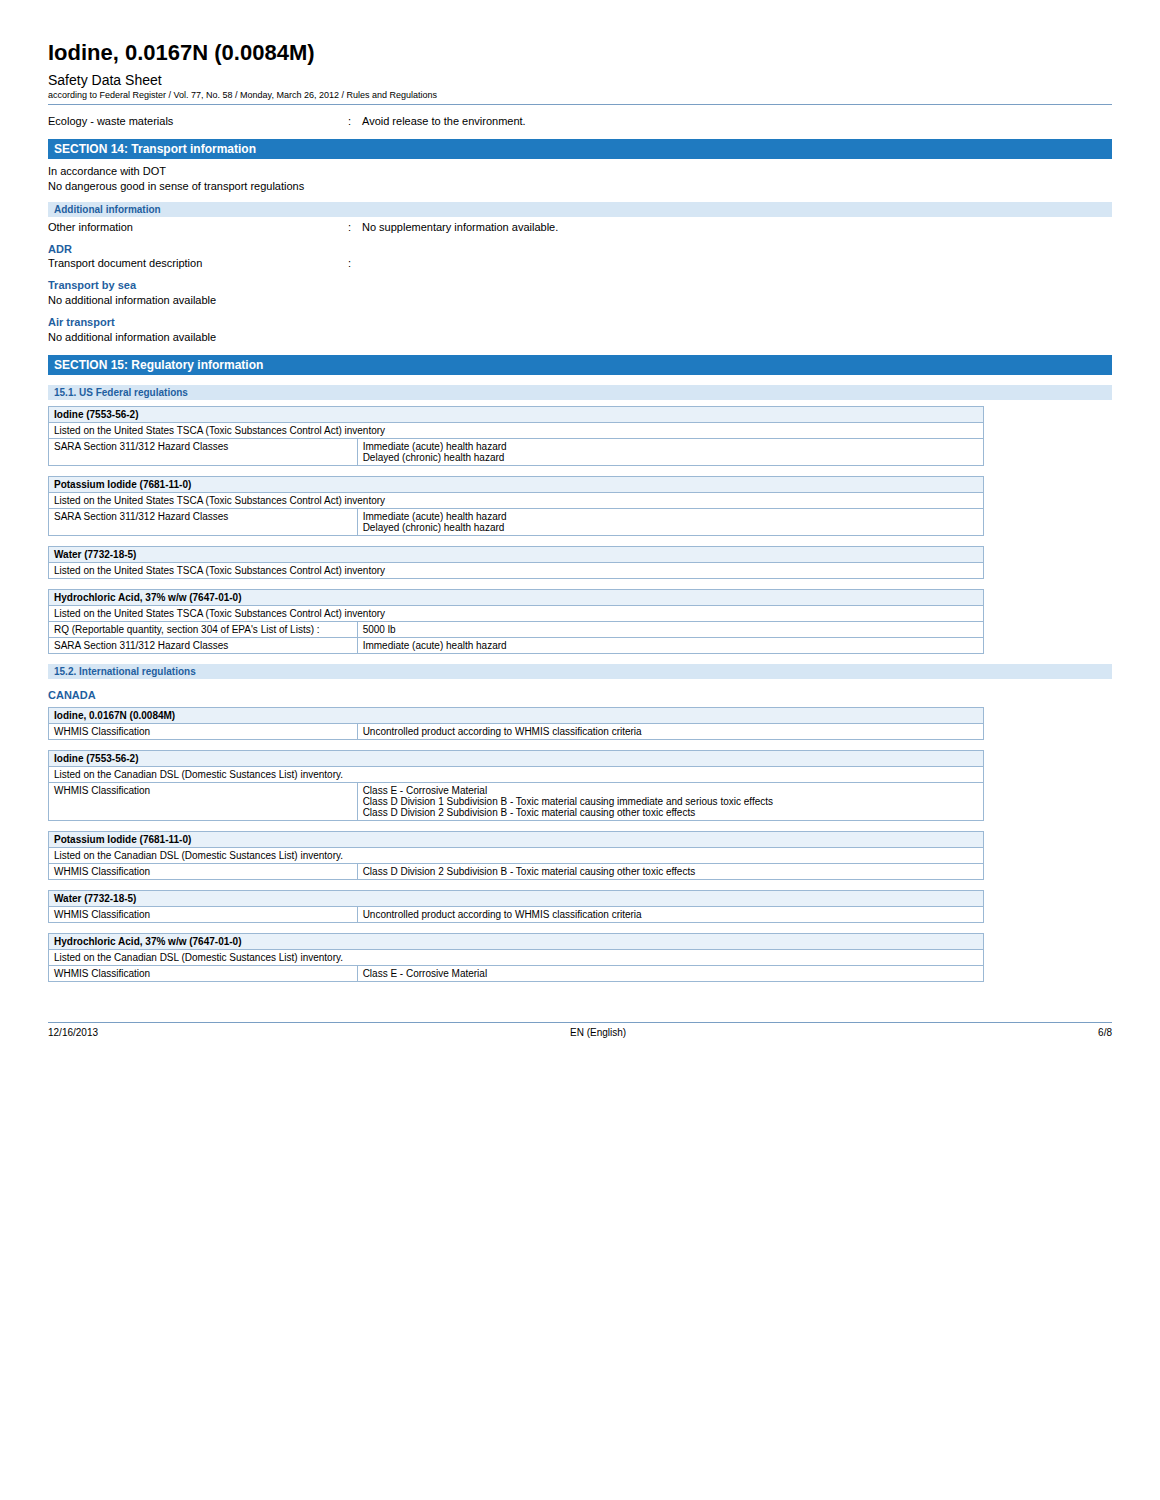Iodine, 0.0167N (0.0084M)
Safety Data Sheet
according to Federal Register / Vol. 77, No. 58 / Monday, March 26, 2012 / Rules and Regulations
Ecology - waste materials
:
Avoid release to the environment.
SECTION 14: Transport information
In accordance with DOT
No dangerous good in sense of transport regulations
Additional information
Other information
:
No supplementary information available.
ADR
Transport document description
:
Transport by sea
No additional information available
Air transport
No additional information available
SECTION 15: Regulatory information
15.1. US Federal regulations
| Iodine (7553-56-2) |
| Listed on the United States TSCA (Toxic Substances Control Act) inventory |
| SARA Section 311/312 Hazard Classes | Immediate (acute) health hazard Delayed (chronic) health hazard |
| Potassium Iodide (7681-11-0) |
| Listed on the United States TSCA (Toxic Substances Control Act) inventory |
| SARA Section 311/312 Hazard Classes | Immediate (acute) health hazard Delayed (chronic) health hazard |
| Water (7732-18-5) |
| Listed on the United States TSCA (Toxic Substances Control Act) inventory |
| Hydrochloric Acid, 37% w/w (7647-01-0) |
| Listed on the United States TSCA (Toxic Substances Control Act) inventory |
| RQ (Reportable quantity, section 304 of EPA's List of Lists) : | 5000 lb |
| SARA Section 311/312 Hazard Classes | Immediate (acute) health hazard |
15.2. International regulations
CANADA
| Iodine, 0.0167N (0.0084M) |
| WHMIS Classification | Uncontrolled product according to WHMIS classification criteria |
| Iodine (7553-56-2) |
| Listed on the Canadian DSL (Domestic Sustances List) inventory. |
| WHMIS Classification | Class E - Corrosive Material Class D Division 1 Subdivision B - Toxic material causing immediate and serious toxic effects Class D Division 2 Subdivision B - Toxic material causing other toxic effects |
| Potassium Iodide (7681-11-0) |
| Listed on the Canadian DSL (Domestic Sustances List) inventory. |
| WHMIS Classification | Class D Division 2 Subdivision B - Toxic material causing other toxic effects |
| Water (7732-18-5) |
| WHMIS Classification | Uncontrolled product according to WHMIS classification criteria |
| Hydrochloric Acid, 37% w/w (7647-01-0) |
| Listed on the Canadian DSL (Domestic Sustances List) inventory. |
| WHMIS Classification | Class E - Corrosive Material |
12/16/2013 EN (English) 6/8